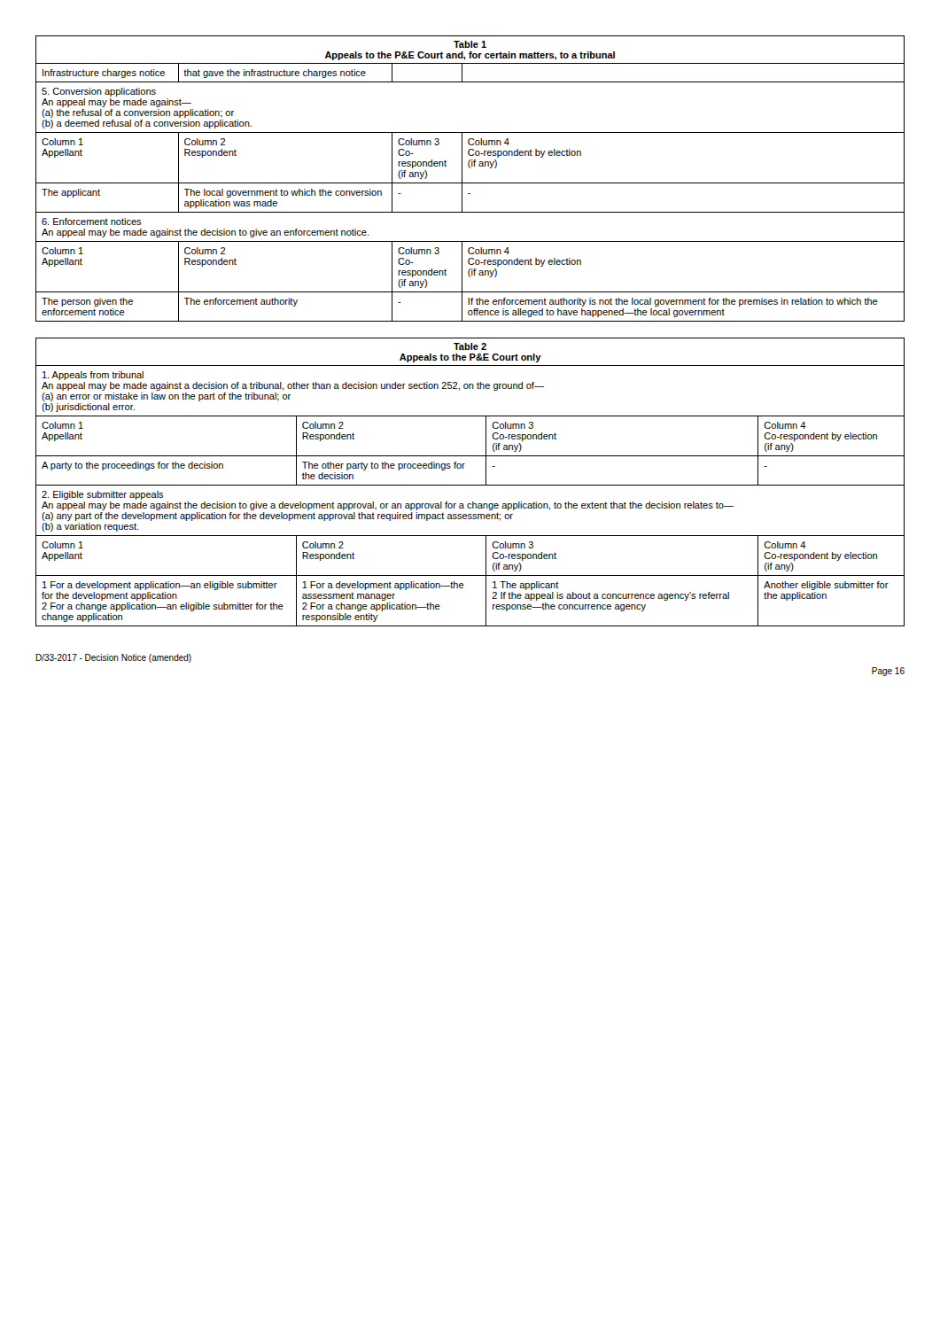| Table 1 Appeals to the P&E Court and, for certain matters, to a tribunal |
| Infrastructure charges notice | that gave the infrastructure charges notice | | |
| 5. Conversion applications An appeal may be made against— (a) the refusal of a conversion application; or (b) a deemed refusal of a conversion application. |
| Column 1 Appellant | Column 2 Respondent | Column 3 Co-respondent (if any) | Column 4 Co-respondent by election (if any) |
| The applicant | The local government to which the conversion application was made | - | - |
| 6. Enforcement notices An appeal may be made against the decision to give an enforcement notice. |
| Column 1 Appellant | Column 2 Respondent | Column 3 Co-respondent (if any) | Column 4 Co-respondent by election (if any) |
| The person given the enforcement notice | The enforcement authority | - | If the enforcement authority is not the local government for the premises in relation to which the offence is alleged to have happened—the local government |
| Table 2 Appeals to the P&E Court only |
| 1. Appeals from tribunal An appeal may be made against a decision of a tribunal, other than a decision under section 252, on the ground of— (a) an error or mistake in law on the part of the tribunal; or (b) jurisdictional error. |
| Column 1 Appellant | Column 2 Respondent | Column 3 Co-respondent (if any) | Column 4 Co-respondent by election (if any) |
| A party to the proceedings for the decision | The other party to the proceedings for the decision | - | - |
| 2. Eligible submitter appeals An appeal may be made against the decision to give a development approval, or an approval for a change application, to the extent that the decision relates to— (a) any part of the development application for the development approval that required impact assessment; or (b) a variation request. |
| Column 1 Appellant | Column 2 Respondent | Column 3 Co-respondent (if any) | Column 4 Co-respondent by election (if any) |
| 1 For a development application—an eligible submitter for the development application 2 For a change application—an eligible submitter for the change application | 1 For a development application—the assessment manager 2 For a change application—the responsible entity | 1 The applicant 2 If the appeal is about a concurrence agency’s referral response—the concurrence agency | Another eligible submitter for the application |
D/33-2017 - Decision Notice (amended)
Page 16